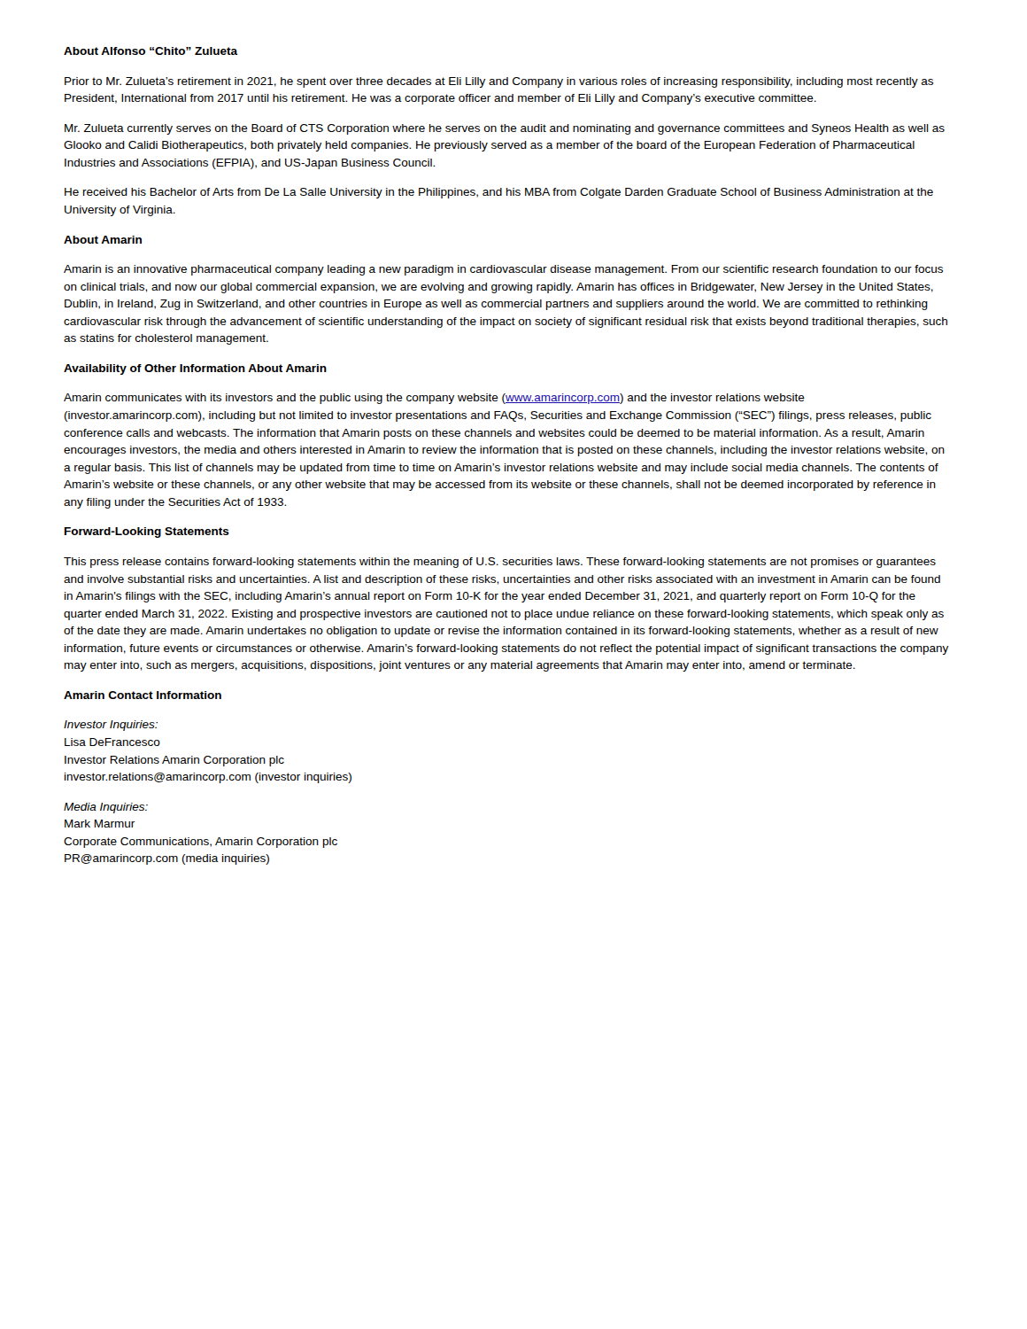About Alfonso “Chito” Zulueta
Prior to Mr. Zulueta’s retirement in 2021, he spent over three decades at Eli Lilly and Company in various roles of increasing responsibility, including most recently as President, International from 2017 until his retirement. He was a corporate officer and member of Eli Lilly and Company’s executive committee.
Mr. Zulueta currently serves on the Board of CTS Corporation where he serves on the audit and nominating and governance committees and Syneos Health as well as Glooko and Calidi Biotherapeutics, both privately held companies. He previously served as a member of the board of the European Federation of Pharmaceutical Industries and Associations (EFPIA), and US-Japan Business Council.
He received his Bachelor of Arts from De La Salle University in the Philippines, and his MBA from Colgate Darden Graduate School of Business Administration at the University of Virginia.
About Amarin
Amarin is an innovative pharmaceutical company leading a new paradigm in cardiovascular disease management. From our scientific research foundation to our focus on clinical trials, and now our global commercial expansion, we are evolving and growing rapidly. Amarin has offices in Bridgewater, New Jersey in the United States, Dublin, in Ireland, Zug in Switzerland, and other countries in Europe as well as commercial partners and suppliers around the world. We are committed to rethinking cardiovascular risk through the advancement of scientific understanding of the impact on society of significant residual risk that exists beyond traditional therapies, such as statins for cholesterol management.
Availability of Other Information About Amarin
Amarin communicates with its investors and the public using the company website (www.amarincorp.com) and the investor relations website (investor.amarincorp.com), including but not limited to investor presentations and FAQs, Securities and Exchange Commission (“SEC”) filings, press releases, public conference calls and webcasts. The information that Amarin posts on these channels and websites could be deemed to be material information. As a result, Amarin encourages investors, the media and others interested in Amarin to review the information that is posted on these channels, including the investor relations website, on a regular basis. This list of channels may be updated from time to time on Amarin’s investor relations website and may include social media channels. The contents of Amarin’s website or these channels, or any other website that may be accessed from its website or these channels, shall not be deemed incorporated by reference in any filing under the Securities Act of 1933.
Forward-Looking Statements
This press release contains forward-looking statements within the meaning of U.S. securities laws. These forward-looking statements are not promises or guarantees and involve substantial risks and uncertainties. A list and description of these risks, uncertainties and other risks associated with an investment in Amarin can be found in Amarin's filings with the SEC, including Amarin’s annual report on Form 10-K for the year ended December 31, 2021, and quarterly report on Form 10-Q for the quarter ended March 31, 2022. Existing and prospective investors are cautioned not to place undue reliance on these forward-looking statements, which speak only as of the date they are made. Amarin undertakes no obligation to update or revise the information contained in its forward-looking statements, whether as a result of new information, future events or circumstances or otherwise. Amarin’s forward-looking statements do not reflect the potential impact of significant transactions the company may enter into, such as mergers, acquisitions, dispositions, joint ventures or any material agreements that Amarin may enter into, amend or terminate.
Amarin Contact Information
Investor Inquiries:
Lisa DeFrancesco
Investor Relations Amarin Corporation plc
investor.relations@amarincorp.com (investor inquiries)
Media Inquiries:
Mark Marmur
Corporate Communications, Amarin Corporation plc
PR@amarincorp.com (media inquiries)